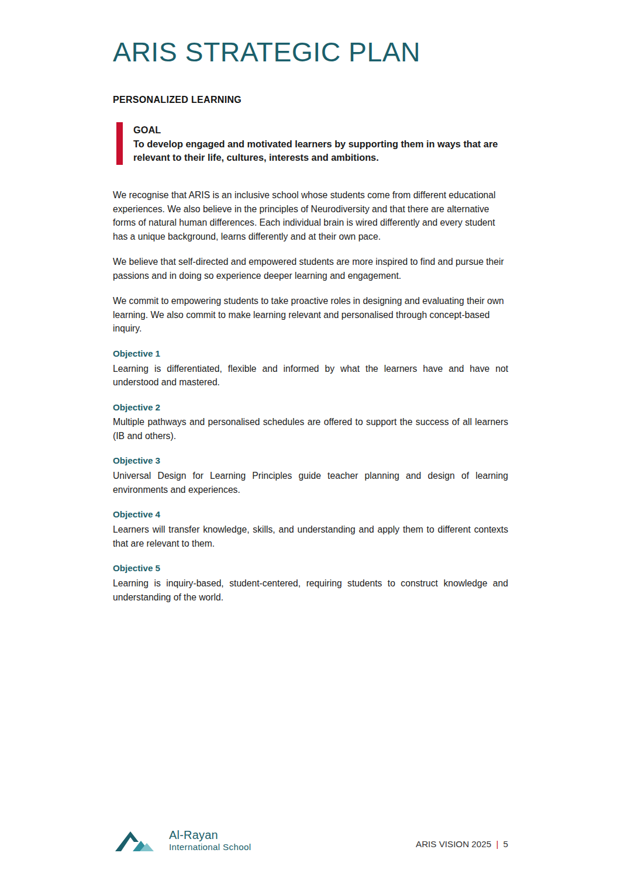ARIS STRATEGIC PLAN
Personalized Learning
GOAL To develop engaged and motivated learners by supporting them in ways that are relevant to their life, cultures, interests and ambitions.
We recognise that ARIS is an inclusive school whose students come from different educational experiences. We also believe in the principles of Neurodiversity and that there are alternative forms of natural human differences. Each individual brain is wired differently and every student has a unique background, learns differently and at their own pace.
We believe that self-directed and empowered students are more inspired to find and pursue their passions and in doing so experience deeper learning and engagement.
We commit to empowering students to take proactive roles in designing and evaluating their own learning. We also commit to make learning relevant and personalised through concept-based inquiry.
Objective 1
Learning is differentiated, flexible and informed by what the learners have and have not understood and mastered.
Objective 2
Multiple pathways and personalised schedules are offered to support the success of all learners (IB and others).
Objective 3
Universal Design for Learning Principles guide teacher planning and design of learning environments and experiences.
Objective 4
Learners will transfer knowledge, skills, and understanding and apply them to different contexts that are relevant to them.
Objective 5
Learning is inquiry-based, student-centered, requiring students to construct knowledge and understanding of the world.
Al-Rayan
International School
ARIS VISION 2025 | 5